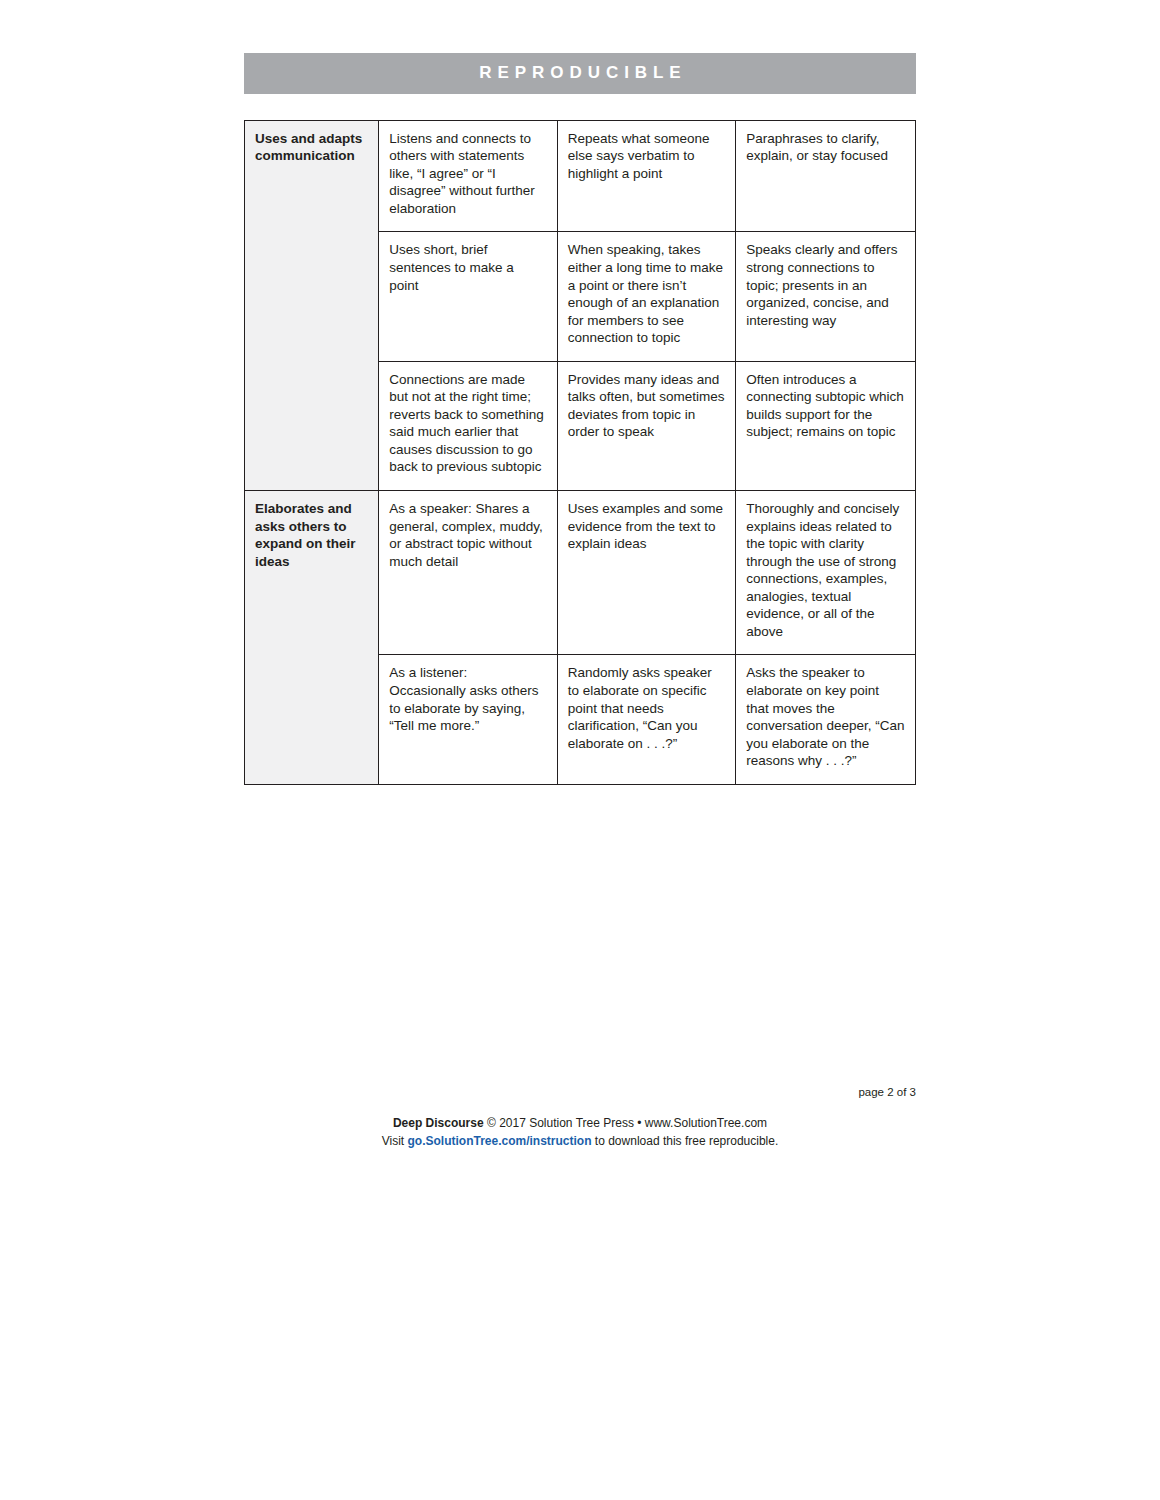REPRODUCIBLE
| Uses and adapts communication | Listens and connects to others with statements like, “I agree” or “I disagree” without further elaboration | Repeats what someone else says verbatim to highlight a point | Paraphrases to clarify, explain, or stay focused |
| Uses short, brief sentences to make a point | When speaking, takes either a long time to make a point or there isn’t enough of an explanation for members to see connection to topic | Speaks clearly and offers strong connections to topic; presents in an organized, concise, and interesting way |
| Connections are made but not at the right time; reverts back to something said much earlier that causes discussion to go back to previous subtopic | Provides many ideas and talks often, but sometimes deviates from topic in order to speak | Often introduces a connecting subtopic which builds support for the subject; remains on topic |
| Elaborates and asks others to expand on their ideas | As a speaker: Shares a general, complex, muddy, or abstract topic without much detail | Uses examples and some evidence from the text to explain ideas | Thoroughly and concisely explains ideas related to the topic with clarity through the use of strong connections, examples, analogies, textual evidence, or all of the above |
| As a listener: Occasionally asks others to elaborate by saying, “Tell me more.” | Randomly asks speaker to elaborate on specific point that needs clarification, “Can you elaborate on . . .?” | Asks the speaker to elaborate on key point that moves the conversation deeper, “Can you elaborate on the reasons why . . .?” |
page 2 of 3
Deep Discourse © 2017 Solution Tree Press • www.SolutionTree.com
Visit go.SolutionTree.com/instruction to download this free reproducible.